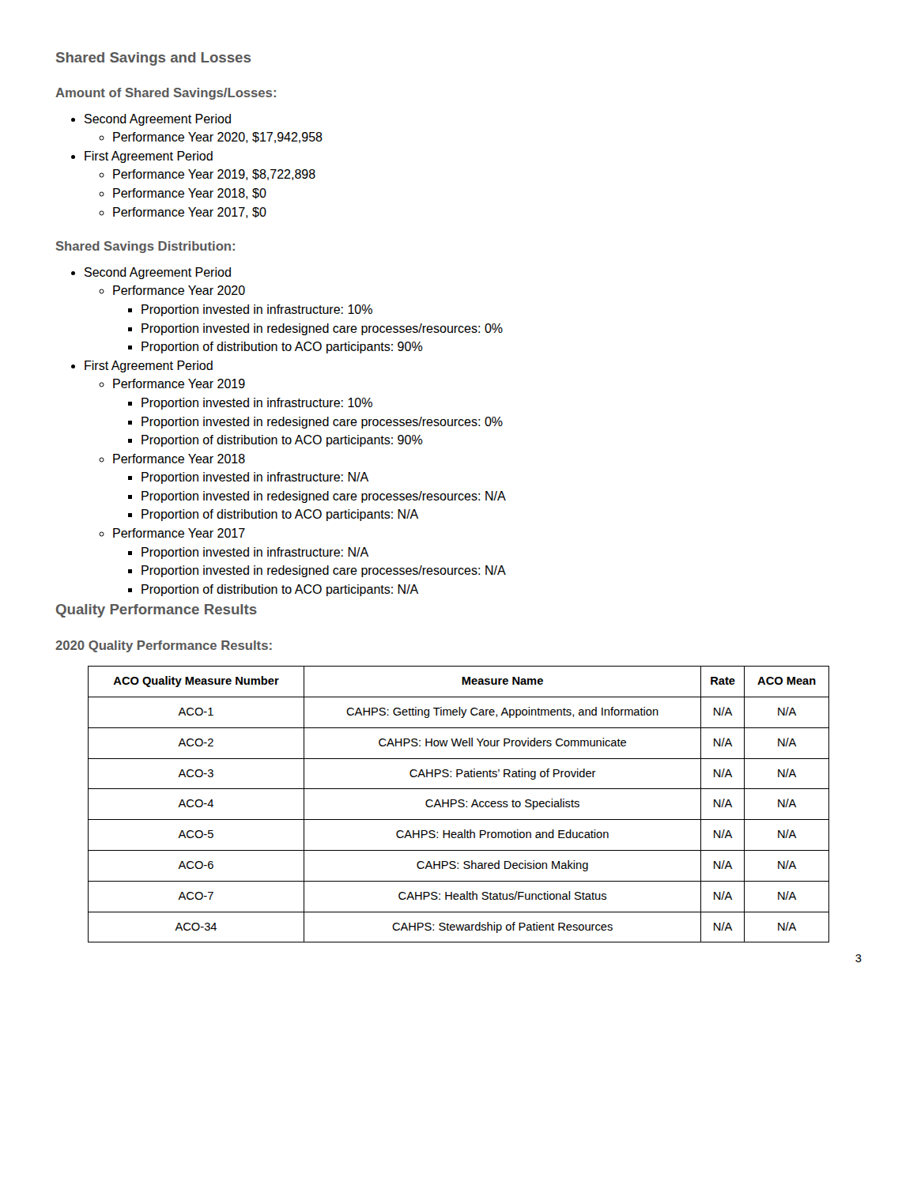Shared Savings and Losses
Amount of Shared Savings/Losses:
Second Agreement Period
Performance Year 2020, $17,942,958
First Agreement Period
Performance Year 2019, $8,722,898
Performance Year 2018, $0
Performance Year 2017, $0
Shared Savings Distribution:
Second Agreement Period
Performance Year 2020
Proportion invested in infrastructure: 10%
Proportion invested in redesigned care processes/resources: 0%
Proportion of distribution to ACO participants: 90%
First Agreement Period
Performance Year 2019
Proportion invested in infrastructure: 10%
Proportion invested in redesigned care processes/resources: 0%
Proportion of distribution to ACO participants: 90%
Performance Year 2018
Proportion invested in infrastructure: N/A
Proportion invested in redesigned care processes/resources: N/A
Proportion of distribution to ACO participants: N/A
Performance Year 2017
Proportion invested in infrastructure: N/A
Proportion invested in redesigned care processes/resources: N/A
Proportion of distribution to ACO participants: N/A
Quality Performance Results
2020 Quality Performance Results:
| ACO Quality Measure Number | Measure Name | Rate | ACO Mean |
| --- | --- | --- | --- |
| ACO-1 | CAHPS: Getting Timely Care, Appointments, and Information | N/A | N/A |
| ACO-2 | CAHPS: How Well Your Providers Communicate | N/A | N/A |
| ACO-3 | CAHPS: Patients’ Rating of Provider | N/A | N/A |
| ACO-4 | CAHPS: Access to Specialists | N/A | N/A |
| ACO-5 | CAHPS: Health Promotion and Education | N/A | N/A |
| ACO-6 | CAHPS: Shared Decision Making | N/A | N/A |
| ACO-7 | CAHPS: Health Status/Functional Status | N/A | N/A |
| ACO-34 | CAHPS: Stewardship of Patient Resources | N/A | N/A |
3